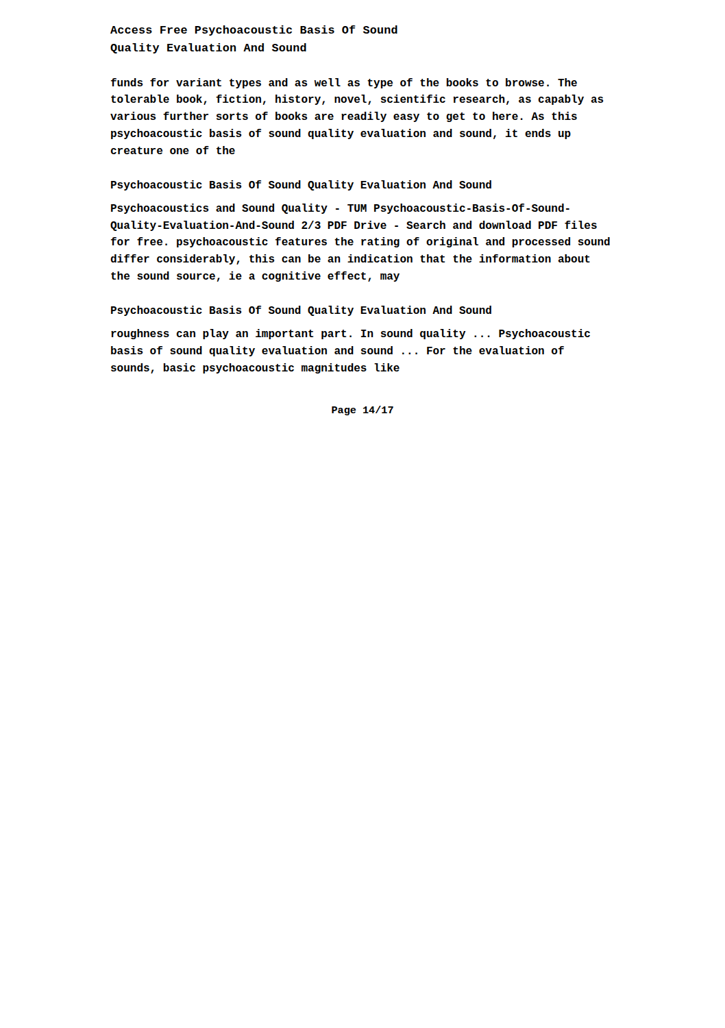Access Free Psychoacoustic Basis Of Sound Quality Evaluation And Sound
funds for variant types and as well as type of the books to browse. The tolerable book, fiction, history, novel, scientific research, as capably as various further sorts of books are readily easy to get to here. As this psychoacoustic basis of sound quality evaluation and sound, it ends up creature one of the
Psychoacoustic Basis Of Sound Quality Evaluation And Sound
Psychoacoustics and Sound Quality - TUM Psychoacoustic-Basis-Of-Sound-Quality-Evaluation-And-Sound 2/3 PDF Drive - Search and download PDF files for free. psychoacoustic features the rating of original and processed sound differ considerably, this can be an indication that the information about the sound source, ie a cognitive effect, may
Psychoacoustic Basis Of Sound Quality Evaluation And Sound
roughness can play an important part. In sound quality ... Psychoacoustic basis of sound quality evaluation and sound ... For the evaluation of sounds, basic psychoacoustic magnitudes like
Page 14/17